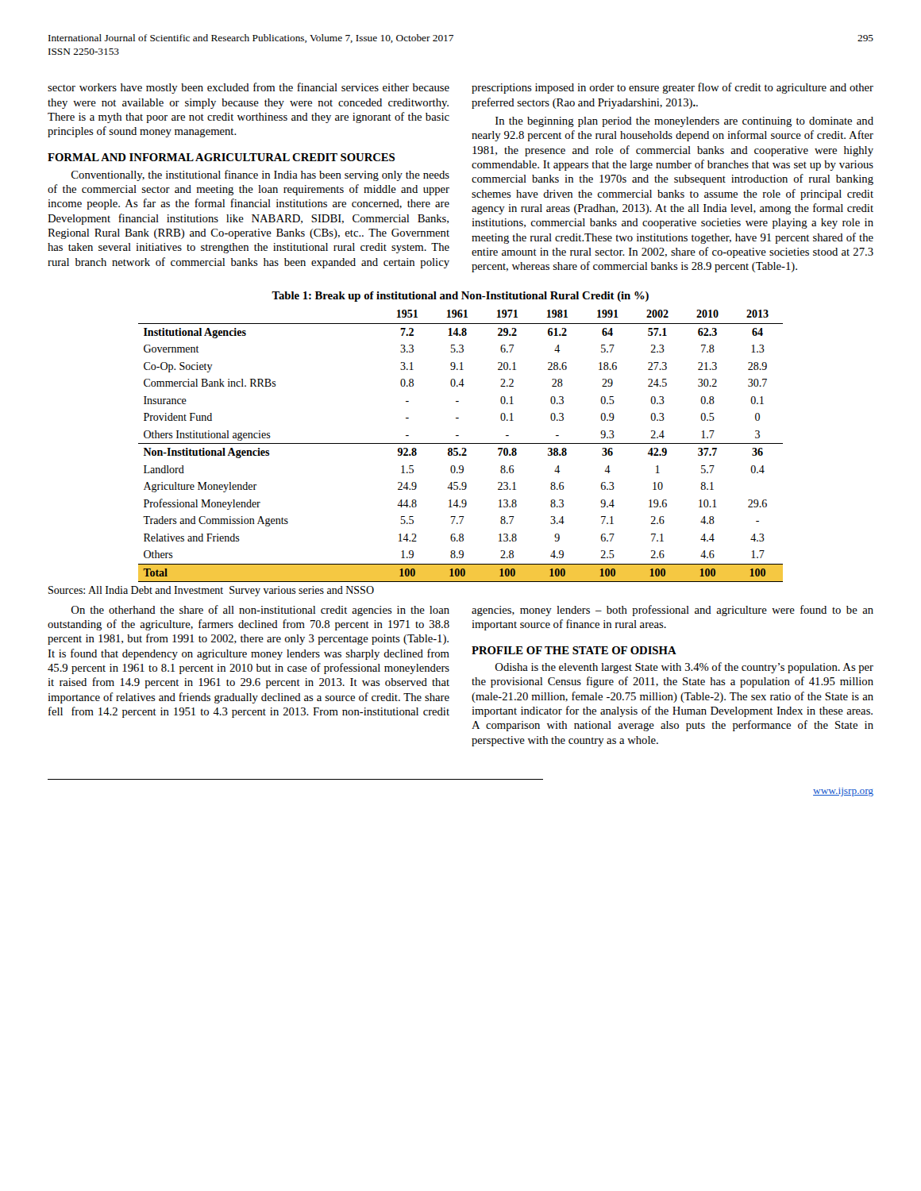International Journal of Scientific and Research Publications, Volume 7, Issue 10, October 2017
ISSN 2250-3153
295
sector workers have mostly been excluded from the financial services either because they were not available or simply because they were not conceded creditworthy. There is a myth that poor are not credit worthiness and they are ignorant of the basic principles of sound money management.
Formal and Informal Agricultural Credit Sources
Conventionally, the institutional finance in India has been serving only the needs of the commercial sector and meeting the loan requirements of middle and upper income people. As far as the formal financial institutions are concerned, there are Development financial institutions like NABARD, SIDBI, Commercial Banks, Regional Rural Bank (RRB) and Co-operative Banks (CBs), etc.. The Government has taken several initiatives to strengthen the institutional rural credit system. The rural branch network of commercial banks has been expanded and certain policy prescriptions imposed in order to ensure greater flow of credit to agriculture and other preferred sectors (Rao and Priyadarshini, 2013)..
In the beginning plan period the moneylenders are continuing to dominate and nearly 92.8 percent of the rural households depend on informal source of credit. After 1981, the presence and role of commercial banks and cooperative were highly commendable. It appears that the large number of branches that was set up by various commercial banks in the 1970s and the subsequent introduction of rural banking schemes have driven the commercial banks to assume the role of principal credit agency in rural areas (Pradhan, 2013). At the all India level, among the formal credit institutions, commercial banks and cooperative societies were playing a key role in meeting the rural credit.These two institutions together, have 91 percent shared of the entire amount in the rural sector. In 2002, share of co-opeative societies stood at 27.3 percent, whereas share of commercial banks is 28.9 percent (Table-1).
Table 1: Break up of institutional and Non-Institutional Rural Credit (in %)
| | 1951 | 1961 | 1971 | 1981 | 1991 | 2002 | 2010 | 2013 |
| --- | --- | --- | --- | --- | --- | --- | --- | --- |
| Institutional Agencies | 7.2 | 14.8 | 29.2 | 61.2 | 64 | 57.1 | 62.3 | 64 |
| Government | 3.3 | 5.3 | 6.7 | 4 | 5.7 | 2.3 | 7.8 | 1.3 |
| Co-Op. Society | 3.1 | 9.1 | 20.1 | 28.6 | 18.6 | 27.3 | 21.3 | 28.9 |
| Commercial Bank incl. RRBs | 0.8 | 0.4 | 2.2 | 28 | 29 | 24.5 | 30.2 | 30.7 |
| Insurance | - | - | 0.1 | 0.3 | 0.5 | 0.3 | 0.8 | 0.1 |
| Provident Fund | - | - | 0.1 | 0.3 | 0.9 | 0.3 | 0.5 | 0 |
| Others Institutional agencies | - | - | - | - | 9.3 | 2.4 | 1.7 | 3 |
| Non-Institutional Agencies | 92.8 | 85.2 | 70.8 | 38.8 | 36 | 42.9 | 37.7 | 36 |
| Landlord | 1.5 | 0.9 | 8.6 | 4 | 4 | 1 | 5.7 | 0.4 |
| Agriculture Moneylender | 24.9 | 45.9 | 23.1 | 8.6 | 6.3 | 10 | 8.1 | |
| Professional Moneylender | 44.8 | 14.9 | 13.8 | 8.3 | 9.4 | 19.6 | 10.1 | 29.6 |
| Traders and Commission Agents | 5.5 | 7.7 | 8.7 | 3.4 | 7.1 | 2.6 | 4.8 | - |
| Relatives and Friends | 14.2 | 6.8 | 13.8 | 9 | 6.7 | 7.1 | 4.4 | 4.3 |
| Others | 1.9 | 8.9 | 2.8 | 4.9 | 2.5 | 2.6 | 4.6 | 1.7 |
| Total | 100 | 100 | 100 | 100 | 100 | 100 | 100 | 100 |
Sources: All India Debt and Investment Survey various series and NSSO
On the otherhand the share of all non-institutional credit agencies in the loan outstanding of the agriculture, farmers declined from 70.8 percent in 1971 to 38.8 percent in 1981, but from 1991 to 2002, there are only 3 percentage points (Table-1). It is found that dependency on agriculture money lenders was sharply declined from 45.9 percent in 1961 to 8.1 percent in 2010 but in case of professional moneylenders it raised from 14.9 percent in 1961 to 29.6 percent in 2013. It was observed that importance of relatives and friends gradually declined as a source of credit. The share fell from 14.2 percent in 1951 to 4.3 percent in 2013. From non-institutional credit agencies, money lenders – both professional and agriculture were found to be an important source of finance in rural areas.
Profile of the State of Odisha
Odisha is the eleventh largest State with 3.4% of the country’s population. As per the provisional Census figure of 2011, the State has a population of 41.95 million (male-21.20 million, female -20.75 million) (Table-2). The sex ratio of the State is an important indicator for the analysis of the Human Development Index in these areas. A comparison with national average also puts the performance of the State in perspective with the country as a whole.
www.ijsrp.org